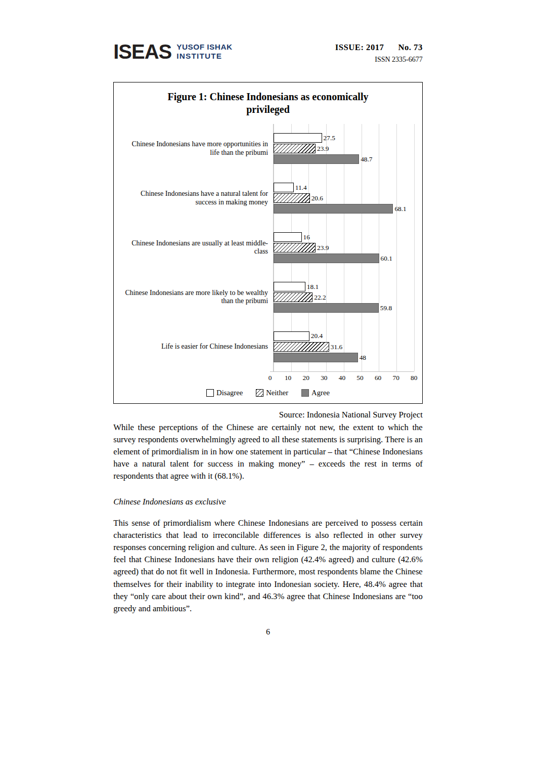ISEAS
YUSOF ISHAK
INSTITUTE
ISSUE: 2017No. 73
ISSN 2335-6677
Figure 1: Chinese Indonesians as economically
privileged
Chinese Indonesians have more opportunities in life than the pribumi
Chinese Indonesians have a natural talent for success in making money
Chinese Indonesians are usually at least middle-class
Chinese Indonesians are more likely to be wealthy than the pribumi
Life is easier for Chinese Indonesians
27.5
23.9
48.7
11.4
20.6
68.1
16
23.9
60.1
18.1
22.2
59.8
20.4
31.6
48
0 10 20 30 40 50 60 70 80
Disagree
Neither
Agree
Source: Indonesia National Survey Project
While these perceptions of the Chinese are certainly not new, the extent to which the survey respondents overwhelmingly agreed to all these statements is surprising. There is an element of primordialism in in how one statement in particular – that “Chinese Indonesians have a natural talent for success in making money” – exceeds the rest in terms of respondents that agree with it (68.1%).
Chinese Indonesians as exclusive
This sense of primordialism where Chinese Indonesians are perceived to possess certain characteristics that lead to irreconcilable differences is also reflected in other survey responses concerning religion and culture. As seen in Figure 2, the majority of respondents feel that Chinese Indonesians have their own religion (42.4% agreed) and culture (42.6% agreed) that do not fit well in Indonesia. Furthermore, most respondents blame the Chinese themselves for their inability to integrate into Indonesian society. Here, 48.4% agree that they “only care about their own kind”, and 46.3% agree that Chinese Indonesians are “too greedy and ambitious”.
6